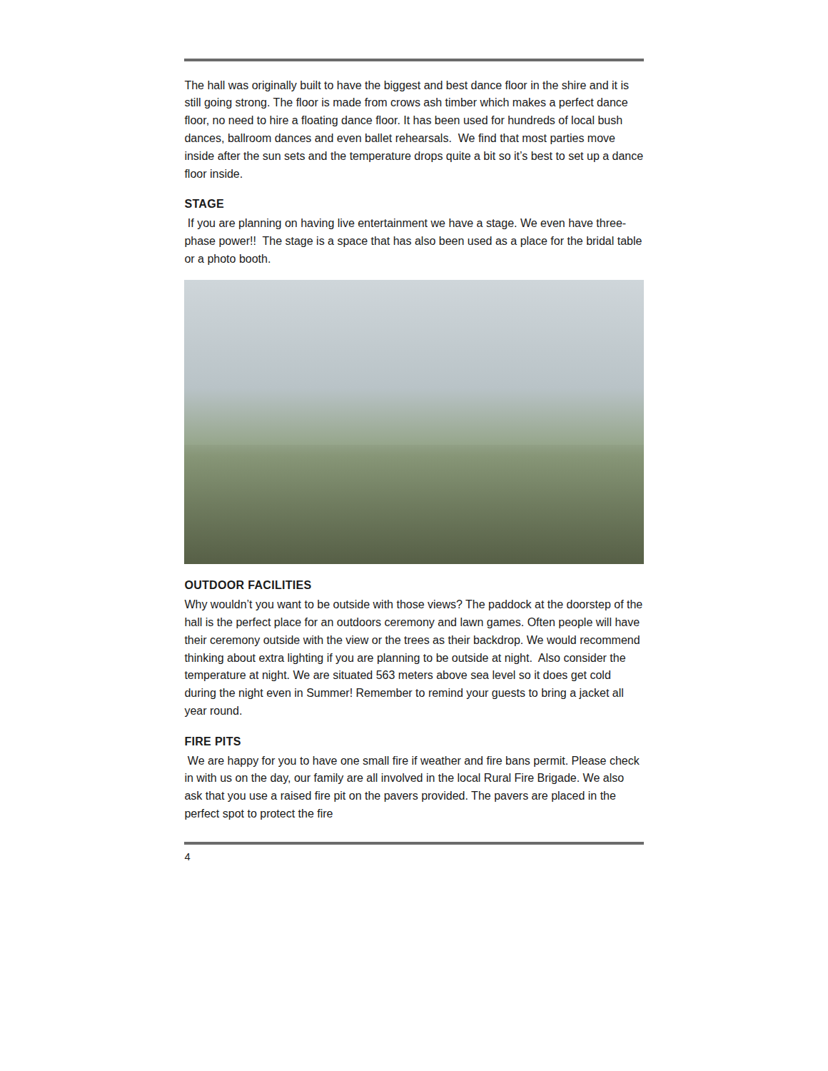The hall was originally built to have the biggest and best dance floor in the shire and it is still going strong. The floor is made from crows ash timber which makes a perfect dance floor, no need to hire a floating dance floor. It has been used for hundreds of local bush dances, ballroom dances and even ballet rehearsals. We find that most parties move inside after the sun sets and the temperature drops quite a bit so it’s best to set up a dance floor inside.
Stage
If you are planning on having live entertainment we have a stage. We even have three-phase power!! The stage is a space that has also been used as a place for the bridal table or a photo booth.
Outdoor Facilities
Why wouldn’t you want to be outside with those views? The paddock at the doorstep of the hall is the perfect place for an outdoors ceremony and lawn games. Often people will have their ceremony outside with the view or the trees as their backdrop. We would recommend thinking about extra lighting if you are planning to be outside at night. Also consider the temperature at night. We are situated 563 meters above sea level so it does get cold during the night even in Summer! Remember to remind your guests to bring a jacket all year round.
Fire Pits
We are happy for you to have one small fire if weather and fire bans permit. Please check in with us on the day, our family are all involved in the local Rural Fire Brigade. We also ask that you use a raised fire pit on the pavers provided. The pavers are placed in the perfect spot to protect the fire
4